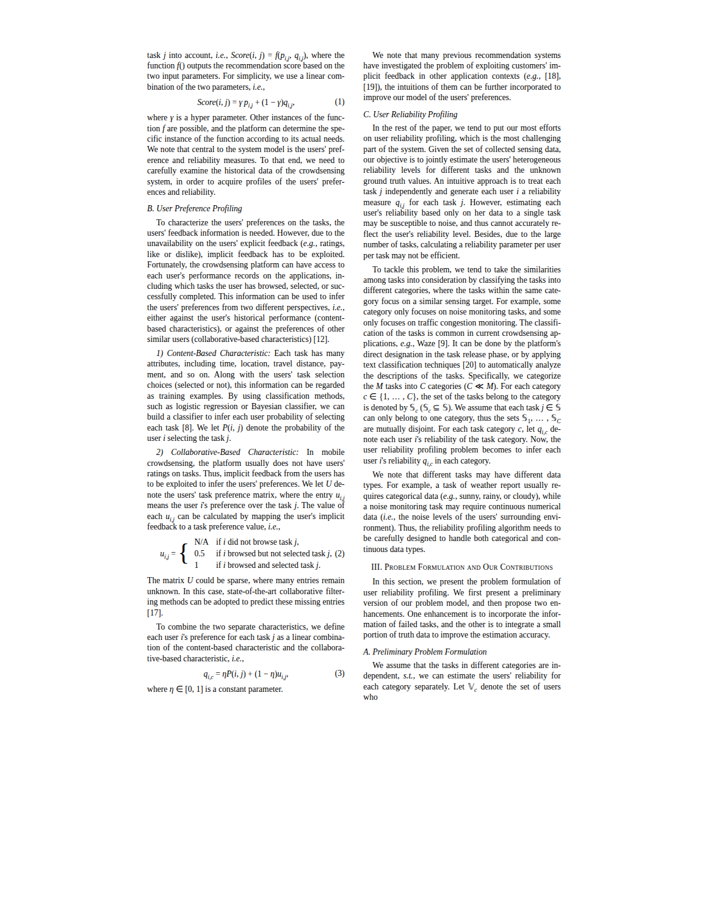task j into account, i.e., Score(i, j) = f(pi,j, qi,j), where the function f() outputs the recommendation score based on the two input parameters. For simplicity, we use a linear combination of the two parameters, i.e.,
Score(i, j) = γ pi,j + (1 − γ)qi,j, (1)
where γ is a hyper parameter. Other instances of the function f are possible, and the platform can determine the specific instance of the function according to its actual needs. We note that central to the system model is the users' preference and reliability measures. To that end, we need to carefully examine the historical data of the crowdsensing system, in order to acquire profiles of the users' preferences and reliability.
B. User Preference Profiling
To characterize the users' preferences on the tasks, the users' feedback information is needed. However, due to the unavailability on the users' explicit feedback (e.g., ratings, like or dislike), implicit feedback has to be exploited. Fortunately, the crowdsensing platform can have access to each user's performance records on the applications, including which tasks the user has browsed, selected, or successfully completed. This information can be used to infer the users' preferences from two different perspectives, i.e., either against the user's historical performance (content-based characteristics), or against the preferences of other similar users (collaborative-based characteristics) [12].
1) Content-Based Characteristic: Each task has many attributes, including time, location, travel distance, payment, and so on. Along with the users' task selection choices (selected or not), this information can be regarded as training examples. By using classification methods, such as logistic regression or Bayesian classifier, we can build a classifier to infer each user probability of selecting each task [8]. We let P(i, j) denote the probability of the user i selecting the task j.
2) Collaborative-Based Characteristic: In mobile crowdsensing, the platform usually does not have users' ratings on tasks. Thus, implicit feedback from the users has to be exploited to infer the users' preferences. We let U denote the users' task preference matrix, where the entry ui,j means the user i's preference over the task j. The value of each ui,j can be calculated by mapping the user's implicit feedback to a task preference value, i.e.,
ui,j = { N/A if i did not browse task j, 0.5 if i browsed but not selected task j, 1 if i browsed and selected task j. (2)
The matrix U could be sparse, where many entries remain unknown. In this case, state-of-the-art collaborative filtering methods can be adopted to predict these missing entries [17].
To combine the two separate characteristics, we define each user i's preference for each task j as a linear combination of the content-based characteristic and the collaborative-based characteristic, i.e.,
qi,c = ηP(i, j) + (1 − η)ui,j, (3)
where η ∈ [0, 1] is a constant parameter.
We note that many previous recommendation systems have investigated the problem of exploiting customers' implicit feedback in other application contexts (e.g., [18], [19]), the intuitions of them can be further incorporated to improve our model of the users' preferences.
C. User Reliability Profiling
In the rest of the paper, we tend to put our most efforts on user reliability profiling, which is the most challenging part of the system. Given the set of collected sensing data, our objective is to jointly estimate the users' heterogeneous reliability levels for different tasks and the unknown ground truth values. An intuitive approach is to treat each task j independently and generate each user i a reliability measure qi,j for each task j. However, estimating each user's reliability based only on her data to a single task may be susceptible to noise, and thus cannot accurately reflect the user's reliability level. Besides, due to the large number of tasks, calculating a reliability parameter per user per task may not be efficient.
To tackle this problem, we tend to take the similarities among tasks into consideration by classifying the tasks into different categories, where the tasks within the same category focus on a similar sensing target. For example, some category only focuses on noise monitoring tasks, and some only focuses on traffic congestion monitoring. The classification of the tasks is common in current crowdsensing applications, e.g., Waze [9]. It can be done by the platform's direct designation in the task release phase, or by applying text classification techniques [20] to automatically analyze the descriptions of the tasks. Specifically, we categorize the M tasks into C categories (C ≪ M). For each category c ∈ {1, … , C}, the set of the tasks belong to the category is denoted by 𝕊c (𝕊c ⊆ 𝕊). We assume that each task j ∈ 𝕊 can only belong to one category, thus the sets 𝕊1, … , 𝕊C are mutually disjoint. For each task category c, let qi,c denote each user i's reliability of the task category. Now, the user reliability profiling problem becomes to infer each user i's reliability qi,c in each category.
We note that different tasks may have different data types. For example, a task of weather report usually requires categorical data (e.g., sunny, rainy, or cloudy), while a noise monitoring task may require continuous numerical data (i.e., the noise levels of the users' surrounding environment). Thus, the reliability profiling algorithm needs to be carefully designed to handle both categorical and continuous data types.
III. Problem Formulation and Our Contributions
In this section, we present the problem formulation of user reliability profiling. We first present a preliminary version of our problem model, and then propose two enhancements. One enhancement is to incorporate the information of failed tasks, and the other is to integrate a small portion of truth data to improve the estimation accuracy.
A. Preliminary Problem Formulation
We assume that the tasks in different categories are independent, s.t., we can estimate the users' reliability for each category separately. Let 𝕍c denote the set of users who